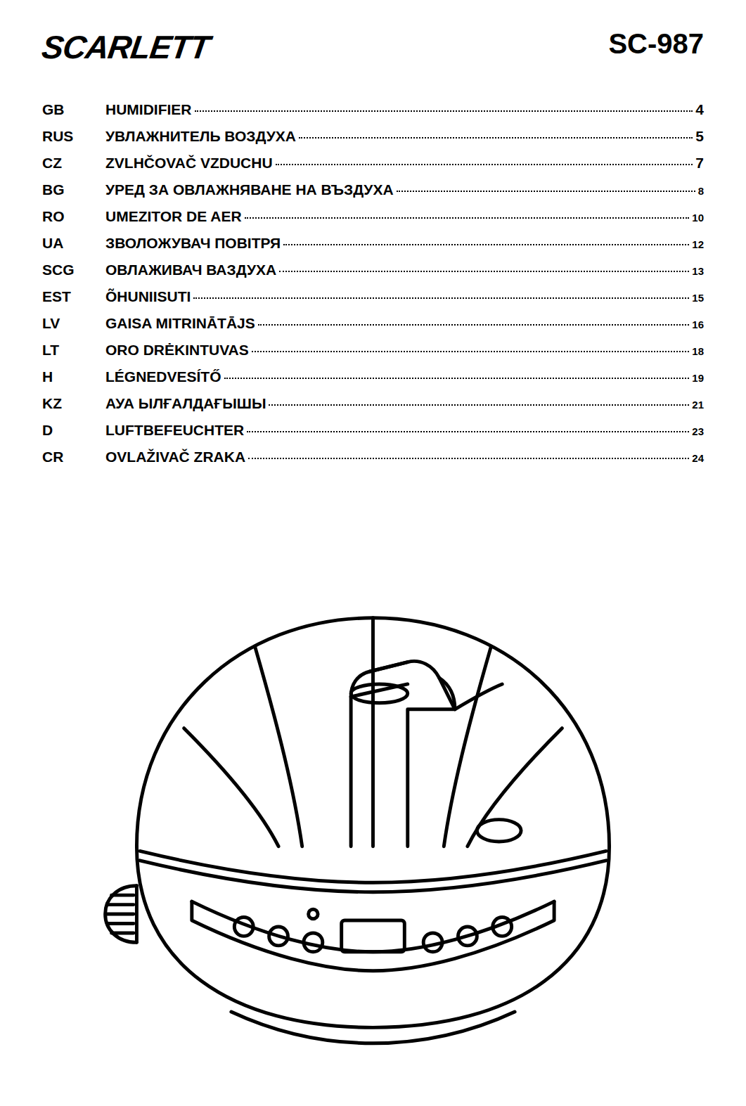SCARLETT
SC-987
GB HUMIDIFIER 4
RUS УВЛАЖНИТЕЛЬ ВОЗДУХА 5
CZ ZVLHČOVAČ VZDUCHU 7
BG УРЕД ЗА ОВЛАЖНЯВАНЕ НА ВЪЗДУХА 8
RO UMEZITOR DE AER 10
UA ЗВОЛОЖУВАЧ ПОВІТРЯ 12
SCG ОВЛАЖИВАЧ ВАЗДУХА 13
EST ÕHUNIISUTI 15
LV GAISA MITRINĀTĀJS 16
LT ORO DRĖKINTUVAS 18
HLÉGNEDVESÍTŐ 19
KZ АУА ЫЛҒАЛДАҒЫШЫ 21
DLUFTBEFEUCHTER 23
CR OVLAŽIVAČ ZRAKA 24